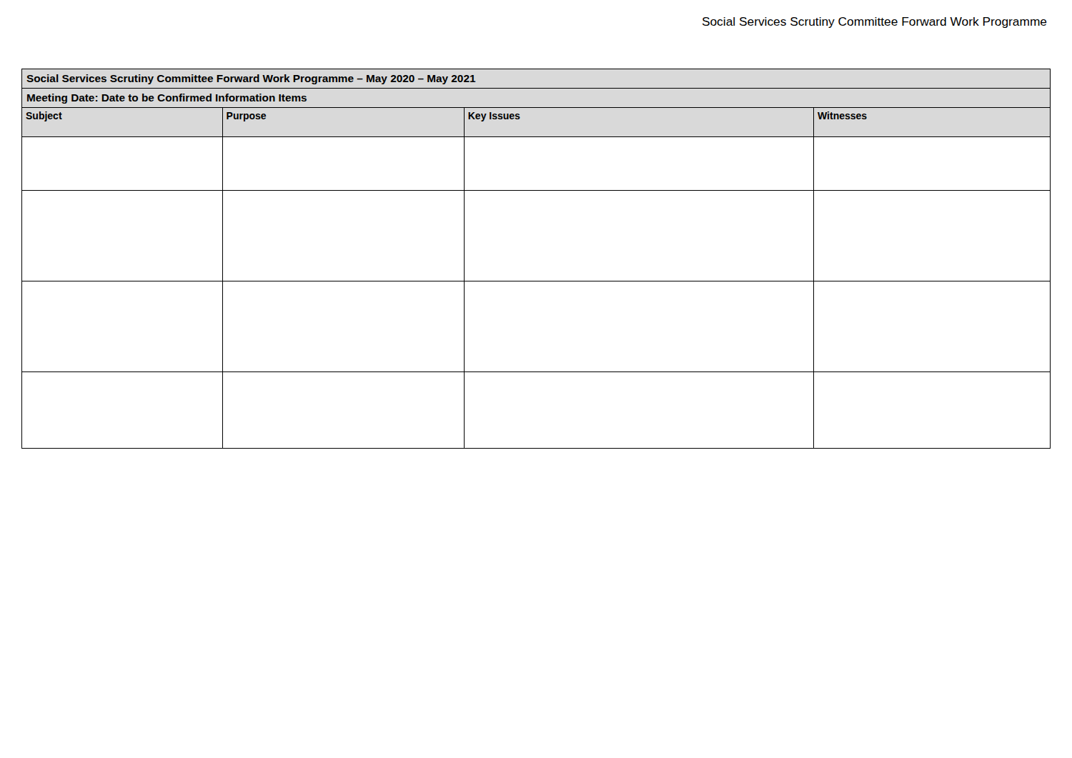Social Services Scrutiny Committee Forward Work Programme
| Social Services Scrutiny Committee Forward Work Programme – May 2020 – May 2021 |
| Meeting Date: Date to be Confirmed Information Items |
| Subject | Purpose | Key Issues | Witnesses |